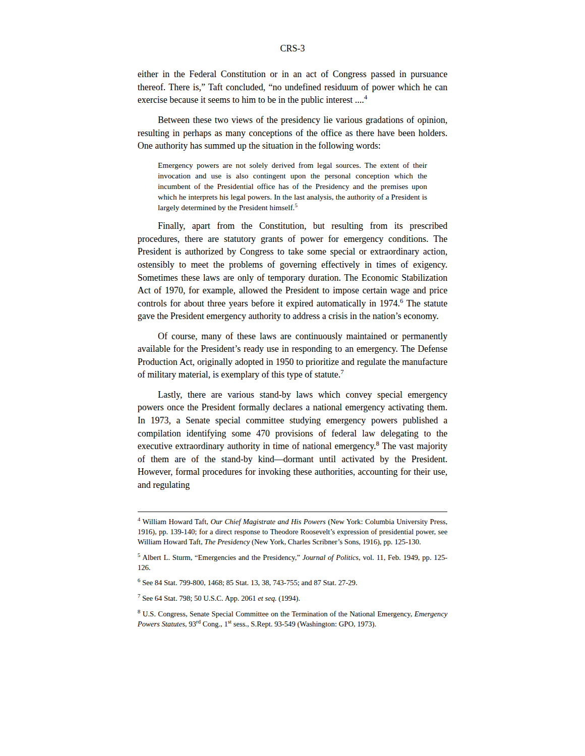CRS-3
either in the Federal Constitution or in an act of Congress passed in pursuance thereof. There is,” Taft concluded, “no undefined residuum of power which he can exercise because it seems to him to be in the public interest ....4
Between these two views of the presidency lie various gradations of opinion, resulting in perhaps as many conceptions of the office as there have been holders. One authority has summed up the situation in the following words:
Emergency powers are not solely derived from legal sources. The extent of their invocation and use is also contingent upon the personal conception which the incumbent of the Presidential office has of the Presidency and the premises upon which he interprets his legal powers. In the last analysis, the authority of a President is largely determined by the President himself.5
Finally, apart from the Constitution, but resulting from its prescribed procedures, there are statutory grants of power for emergency conditions. The President is authorized by Congress to take some special or extraordinary action, ostensibly to meet the problems of governing effectively in times of exigency. Sometimes these laws are only of temporary duration. The Economic Stabilization Act of 1970, for example, allowed the President to impose certain wage and price controls for about three years before it expired automatically in 1974.6 The statute gave the President emergency authority to address a crisis in the nation’s economy.
Of course, many of these laws are continuously maintained or permanently available for the President’s ready use in responding to an emergency. The Defense Production Act, originally adopted in 1950 to prioritize and regulate the manufacture of military material, is exemplary of this type of statute.7
Lastly, there are various stand-by laws which convey special emergency powers once the President formally declares a national emergency activating them. In 1973, a Senate special committee studying emergency powers published a compilation identifying some 470 provisions of federal law delegating to the executive extraordinary authority in time of national emergency.8 The vast majority of them are of the stand-by kind—dormant until activated by the President. However, formal procedures for invoking these authorities, accounting for their use, and regulating
4 William Howard Taft, Our Chief Magistrate and His Powers (New York: Columbia University Press, 1916), pp. 139-140; for a direct response to Theodore Roosevelt’s expression of presidential power, see William Howard Taft, The Presidency (New York, Charles Scribner’s Sons, 1916), pp. 125-130.
5 Albert L. Sturm, “Emergencies and the Presidency,” Journal of Politics, vol. 11, Feb. 1949, pp. 125-126.
6 See 84 Stat. 799-800, 1468; 85 Stat. 13, 38, 743-755; and 87 Stat. 27-29.
7 See 64 Stat. 798; 50 U.S.C. App. 2061 et seq. (1994).
8 U.S. Congress, Senate Special Committee on the Termination of the National Emergency, Emergency Powers Statutes, 93rd Cong., 1st sess., S.Rept. 93-549 (Washington: GPO, 1973).